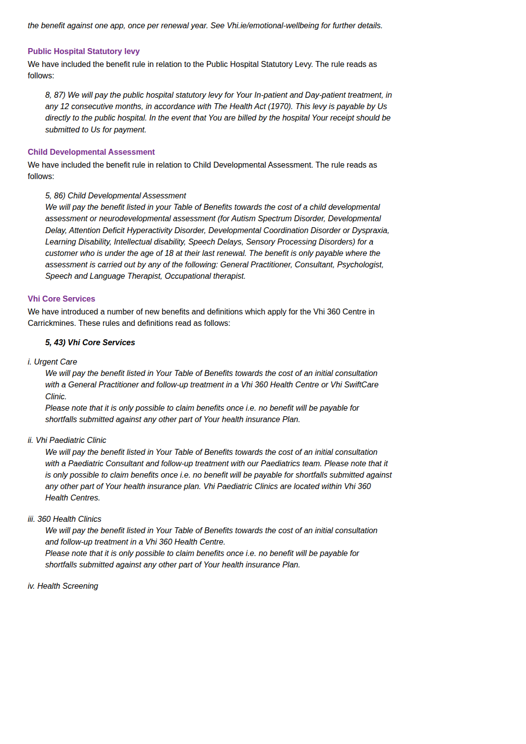the benefit against one app, once per renewal year. See Vhi.ie/emotional-wellbeing for further details.
Public Hospital Statutory levy
We have included the benefit rule in relation to the Public Hospital Statutory Levy. The rule reads as follows:
8, 87) We will pay the public hospital statutory levy for Your In-patient and Day-patient treatment, in any 12 consecutive months, in accordance with The Health Act (1970). This levy is payable by Us directly to the public hospital. In the event that You are billed by the hospital Your receipt should be submitted to Us for payment.
Child Developmental Assessment
We have included the benefit rule in relation to Child Developmental Assessment. The rule reads as follows:
5, 86) Child Developmental Assessment
We will pay the benefit listed in your Table of Benefits towards the cost of a child developmental assessment or neurodevelopmental assessment (for Autism Spectrum Disorder, Developmental Delay, Attention Deficit Hyperactivity Disorder, Developmental Coordination Disorder or Dyspraxia, Learning Disability, Intellectual disability, Speech Delays, Sensory Processing Disorders) for a customer who is under the age of 18 at their last renewal. The benefit is only payable where the assessment is carried out by any of the following: General Practitioner, Consultant, Psychologist, Speech and Language Therapist, Occupational therapist.
Vhi Core Services
We have introduced a number of new benefits and definitions which apply for the Vhi 360 Centre in Carrickmines. These rules and definitions read as follows:
5, 43) Vhi Core Services
i. Urgent Care
We will pay the benefit listed in Your Table of Benefits towards the cost of an initial consultation with a General Practitioner and follow-up treatment in a Vhi 360 Health Centre or Vhi SwiftCare Clinic.
Please note that it is only possible to claim benefits once i.e. no benefit will be payable for shortfalls submitted against any other part of Your health insurance Plan.
ii. Vhi Paediatric Clinic
We will pay the benefit listed in Your Table of Benefits towards the cost of an initial consultation with a Paediatric Consultant and follow-up treatment with our Paediatrics team. Please note that it is only possible to claim benefits once i.e. no benefit will be payable for shortfalls submitted against any other part of Your health insurance plan. Vhi Paediatric Clinics are located within Vhi 360 Health Centres.
iii. 360 Health Clinics
We will pay the benefit listed in Your Table of Benefits towards the cost of an initial consultation and follow-up treatment in a Vhi 360 Health Centre.
Please note that it is only possible to claim benefits once i.e. no benefit will be payable for shortfalls submitted against any other part of Your health insurance Plan.
iv. Health Screening